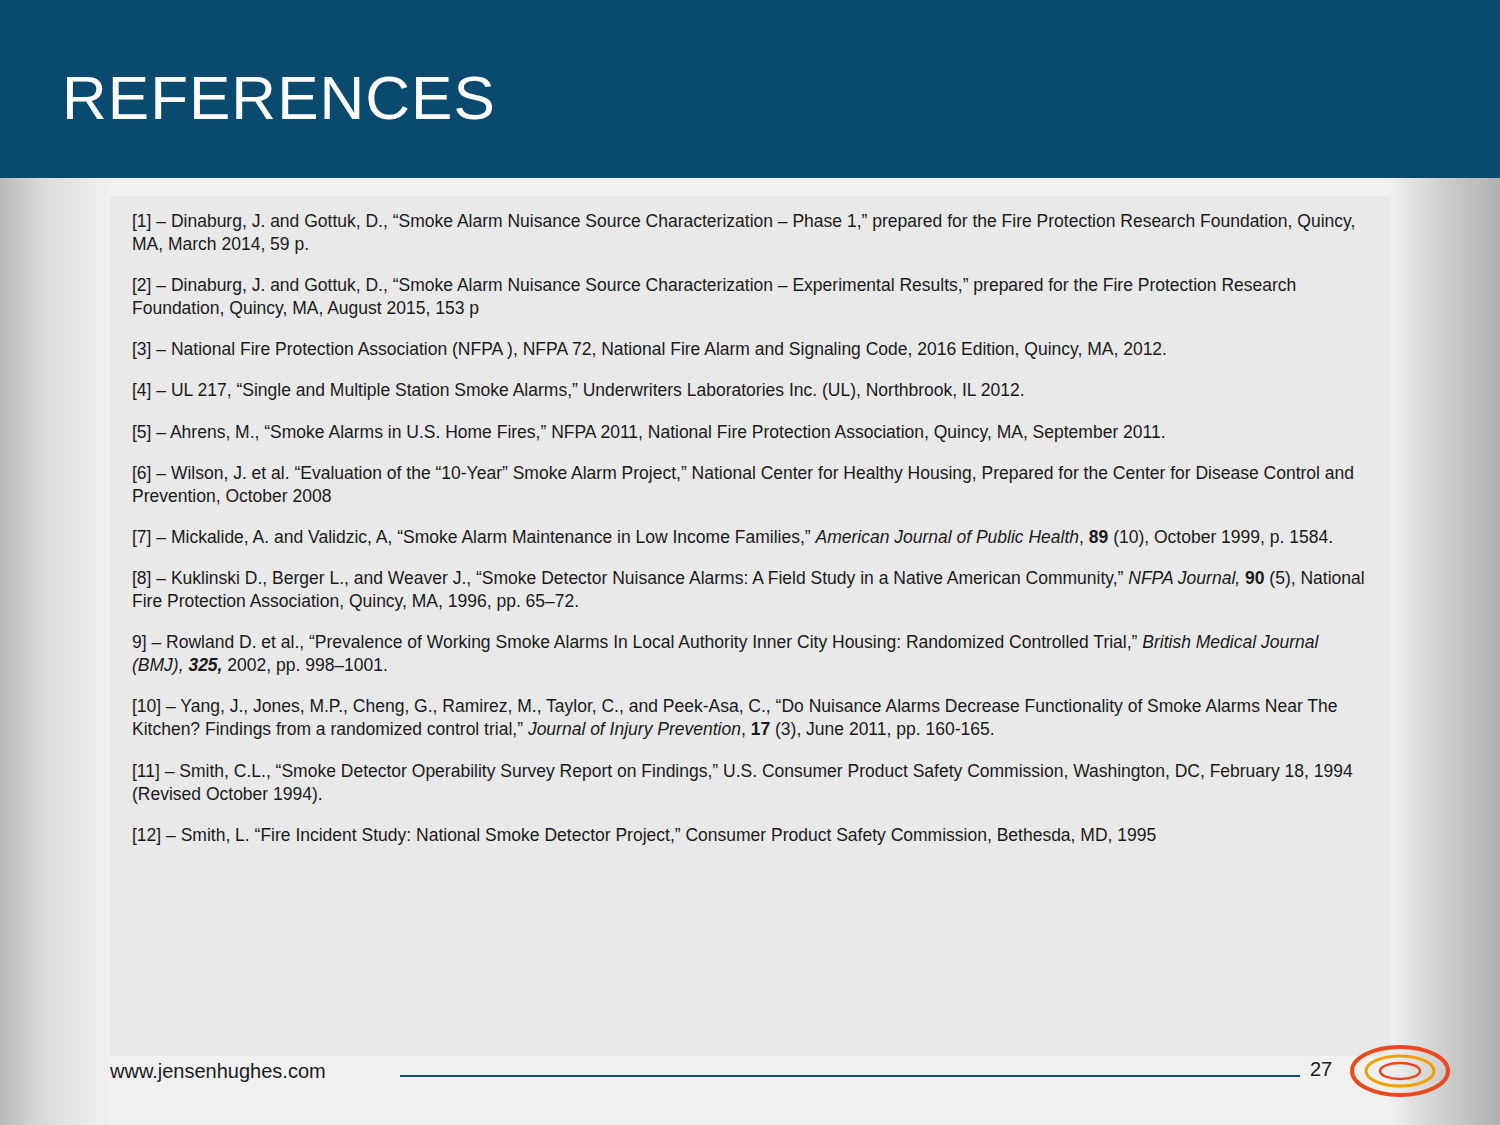REFERENCES
[1] – Dinaburg, J. and Gottuk, D., “Smoke Alarm Nuisance Source Characterization – Phase 1,” prepared for the Fire Protection Research Foundation, Quincy, MA, March 2014, 59 p.
[2] – Dinaburg, J. and Gottuk, D., “Smoke Alarm Nuisance Source Characterization – Experimental Results,” prepared for the Fire Protection Research Foundation, Quincy, MA, August 2015, 153 p
[3] – National Fire Protection Association (NFPA ), NFPA 72, National Fire Alarm and Signaling Code, 2016 Edition, Quincy, MA, 2012.
[4] – UL 217, “Single and Multiple Station Smoke Alarms,” Underwriters Laboratories Inc. (UL), Northbrook, IL 2012.
[5] – Ahrens, M., “Smoke Alarms in U.S. Home Fires,” NFPA 2011, National Fire Protection Association, Quincy, MA, September 2011.
[6] – Wilson, J. et al. “Evaluation of the “10-Year” Smoke Alarm Project,” National Center for Healthy Housing, Prepared for the Center for Disease Control and Prevention, October 2008
[7] – Mickalide, A. and Validzic, A, “Smoke Alarm Maintenance in Low Income Families,” American Journal of Public Health, 89 (10), October 1999, p. 1584.
[8] – Kuklinski D., Berger L., and Weaver J., “Smoke Detector Nuisance Alarms: A Field Study in a Native American Community,” NFPA Journal, 90 (5), National Fire Protection Association, Quincy, MA, 1996, pp. 65–72.
9] – Rowland D. et al., “Prevalence of Working Smoke Alarms In Local Authority Inner City Housing: Randomized Controlled Trial,” British Medical Journal (BMJ), 325, 2002, pp. 998–1001.
[10] – Yang, J., Jones, M.P., Cheng, G., Ramirez, M., Taylor, C., and Peek-Asa, C., “Do Nuisance Alarms Decrease Functionality of Smoke Alarms Near The Kitchen? Findings from a randomized control trial,” Journal of Injury Prevention, 17 (3), June 2011, pp. 160-165.
[11] – Smith, C.L., “Smoke Detector Operability Survey Report on Findings,” U.S. Consumer Product Safety Commission, Washington, DC, February 18, 1994 (Revised October 1994).
[12] – Smith, L. “Fire Incident Study: National Smoke Detector Project,” Consumer Product Safety Commission, Bethesda, MD, 1995
www.jensenhughes.com
27